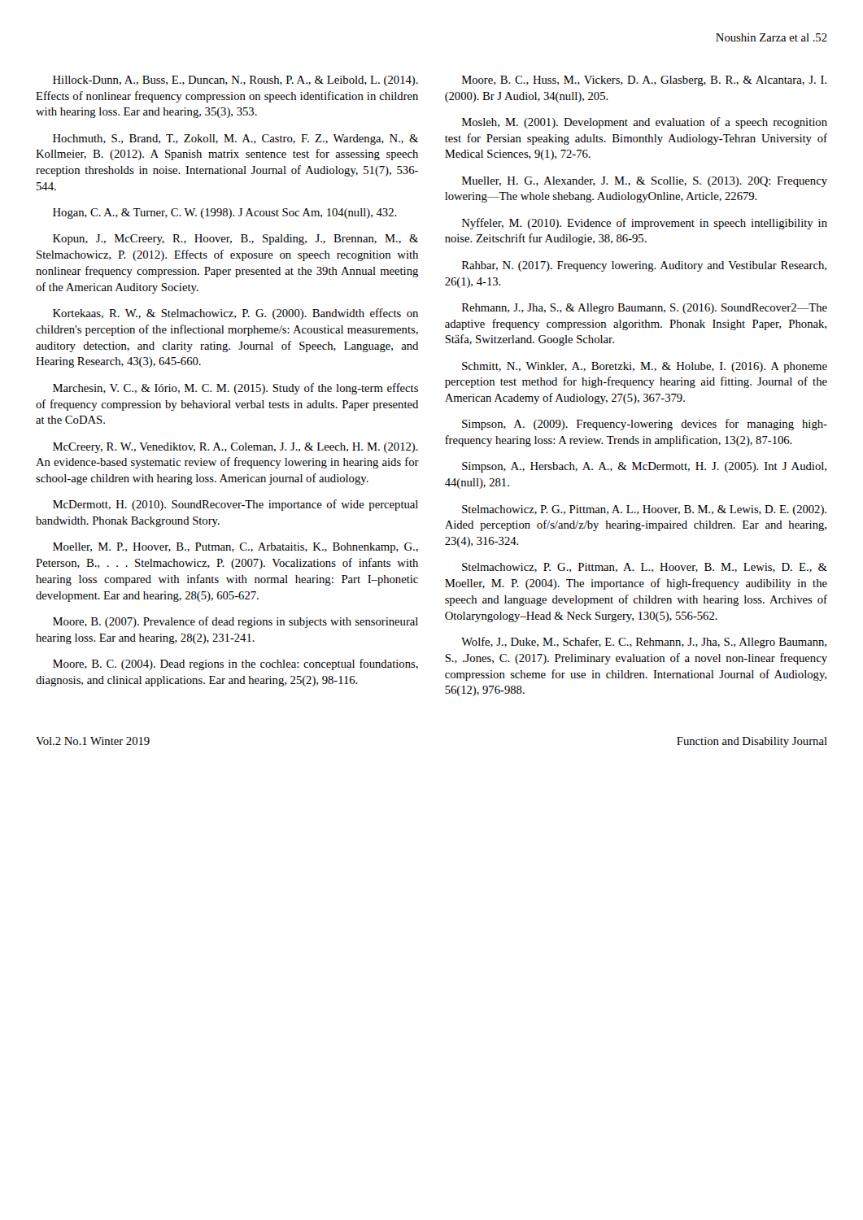Noushin Zarza et al .52
Hillock-Dunn, A., Buss, E., Duncan, N., Roush, P. A., & Leibold, L. (2014). Effects of nonlinear frequency compression on speech identification in children with hearing loss. Ear and hearing, 35(3), 353.
Hochmuth, S., Brand, T., Zokoll, M. A., Castro, F. Z., Wardenga, N., & Kollmeier, B. (2012). A Spanish matrix sentence test for assessing speech reception thresholds in noise. International Journal of Audiology, 51(7), 536-544.
Hogan, C. A., & Turner, C. W. (1998). J Acoust Soc Am, 104(null), 432.
Kopun, J., McCreery, R., Hoover, B., Spalding, J., Brennan, M., & Stelmachowicz, P. (2012). Effects of exposure on speech recognition with nonlinear frequency compression. Paper presented at the 39th Annual meeting of the American Auditory Society.
Kortekaas, R. W., & Stelmachowicz, P. G. (2000). Bandwidth effects on children's perception of the inflectional morpheme/s: Acoustical measurements, auditory detection, and clarity rating. Journal of Speech, Language, and Hearing Research, 43(3), 645-660.
Marchesin, V. C., & Iório, M. C. M. (2015). Study of the long-term effects of frequency compression by behavioral verbal tests in adults. Paper presented at the CoDAS.
McCreery, R. W., Venediktov, R. A., Coleman, J. J., & Leech, H. M. (2012). An evidence-based systematic review of frequency lowering in hearing aids for school-age children with hearing loss. American journal of audiology.
McDermott, H. (2010). SoundRecover-The importance of wide perceptual bandwidth. Phonak Background Story.
Moeller, M. P., Hoover, B., Putman, C., Arbataitis, K., Bohnenkamp, G., Peterson, B., . . . Stelmachowicz, P. (2007). Vocalizations of infants with hearing loss compared with infants with normal hearing: Part I–phonetic development. Ear and hearing, 28(5), 605-627.
Moore, B. (2007). Prevalence of dead regions in subjects with sensorineural hearing loss. Ear and hearing, 28(2), 231-241.
Moore, B. C. (2004). Dead regions in the cochlea: conceptual foundations, diagnosis, and clinical applications. Ear and hearing, 25(2), 98-116.
Moore, B. C., Huss, M., Vickers, D. A., Glasberg, B. R., & Alcantara, J. I. (2000). Br J Audiol, 34(null), 205.
Mosleh, M. (2001). Development and evaluation of a speech recognition test for Persian speaking adults. Bimonthly Audiology-Tehran University of Medical Sciences, 9(1), 72-76.
Mueller, H. G., Alexander, J. M., & Scollie, S. (2013). 20Q: Frequency lowering—The whole shebang. AudiologyOnline, Article, 22679.
Nyffeler, M. (2010). Evidence of improvement in speech intelligibility in noise. Zeitschrift fur Audilogie, 38, 86-95.
Rahbar, N. (2017). Frequency lowering. Auditory and Vestibular Research, 26(1), 4-13.
Rehmann, J., Jha, S., & Allegro Baumann, S. (2016). SoundRecover2—The adaptive frequency compression algorithm. Phonak Insight Paper, Phonak, Stäfa, Switzerland. Google Scholar.
Schmitt, N., Winkler, A., Boretzki, M., & Holube, I. (2016). A phoneme perception test method for high-frequency hearing aid fitting. Journal of the American Academy of Audiology, 27(5), 367-379.
Simpson, A. (2009). Frequency-lowering devices for managing high-frequency hearing loss: A review. Trends in amplification, 13(2), 87-106.
Simpson, A., Hersbach, A. A., & McDermott, H. J. (2005). Int J Audiol, 44(null), 281.
Stelmachowicz, P. G., Pittman, A. L., Hoover, B. M., & Lewis, D. E. (2002). Aided perception of/s/and/z/by hearing-impaired children. Ear and hearing, 23(4), 316-324.
Stelmachowicz, P. G., Pittman, A. L., Hoover, B. M., Lewis, D. E., & Moeller, M. P. (2004). The importance of high-frequency audibility in the speech and language development of children with hearing loss. Archives of Otolaryngology–Head & Neck Surgery, 130(5), 556-562.
Wolfe, J., Duke, M., Schafer, E. C., Rehmann, J., Jha, S., Allegro Baumann, S., .Jones, C. (2017). Preliminary evaluation of a novel non-linear frequency compression scheme for use in children. International Journal of Audiology, 56(12), 976-988.
Vol.2 No.1 Winter 2019 Function and Disability Journal